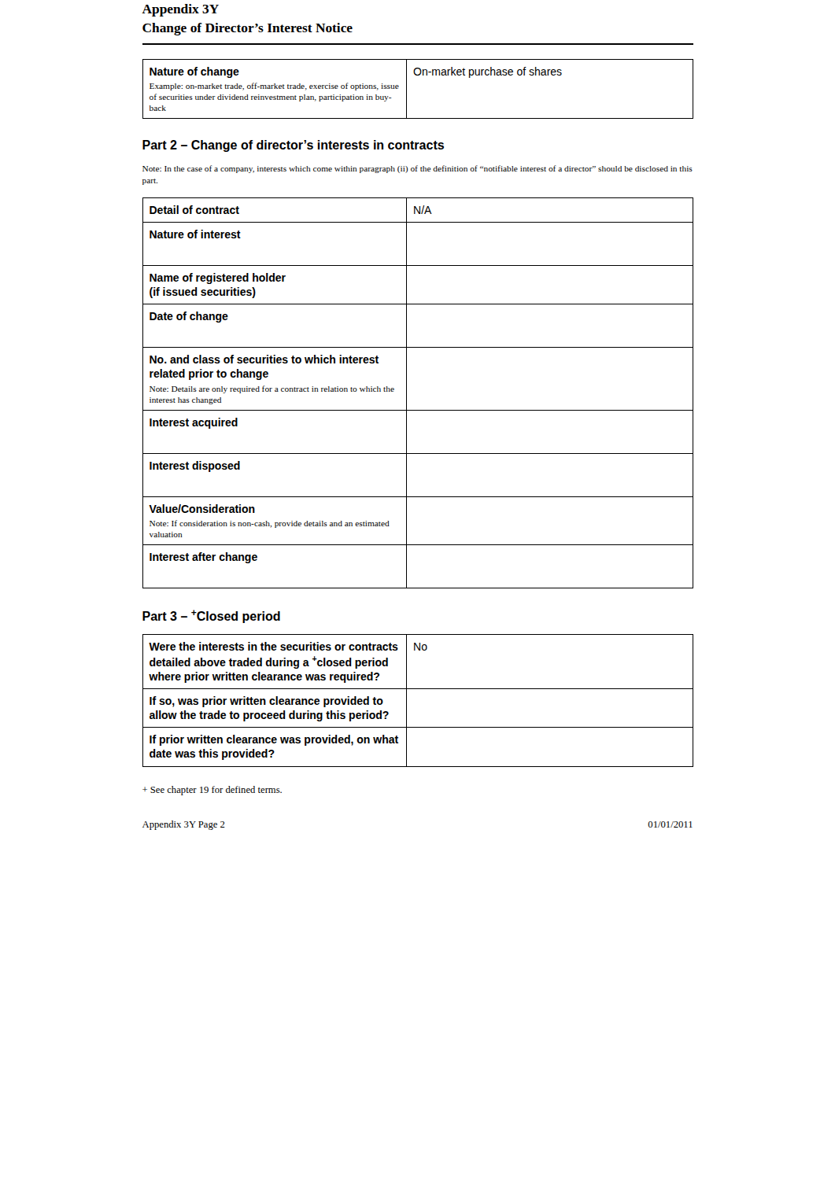Appendix 3Y
Change of Director’s Interest Notice
| Nature of change Example: on-market trade, off-market trade, exercise of options, issue of securities under dividend reinvestment plan, participation in buy-back | On-market purchase of shares |
Part 2 – Change of director’s interests in contracts
Note: In the case of a company, interests which come within paragraph (ii) of the definition of “notifiable interest of a director” should be disclosed in this part.
| Detail of contract | N/A |
| Nature of interest | |
| Name of registered holder (if issued securities) | |
| Date of change | |
| No. and class of securities to which interest related prior to change Note: Details are only required for a contract in relation to which the interest has changed | |
| Interest acquired | |
| Interest disposed | |
| Value/Consideration Note: If consideration is non-cash, provide details and an estimated valuation | |
| Interest after change | |
Part 3 – +Closed period
| Were the interests in the securities or contracts detailed above traded during a + closed period where prior written clearance was required? | No |
| If so, was prior written clearance provided to allow the trade to proceed during this period? | |
| If prior written clearance was provided, on what date was this provided? | |
+ See chapter 19 for defined terms.
Appendix 3Y Page 2 01/01/2011